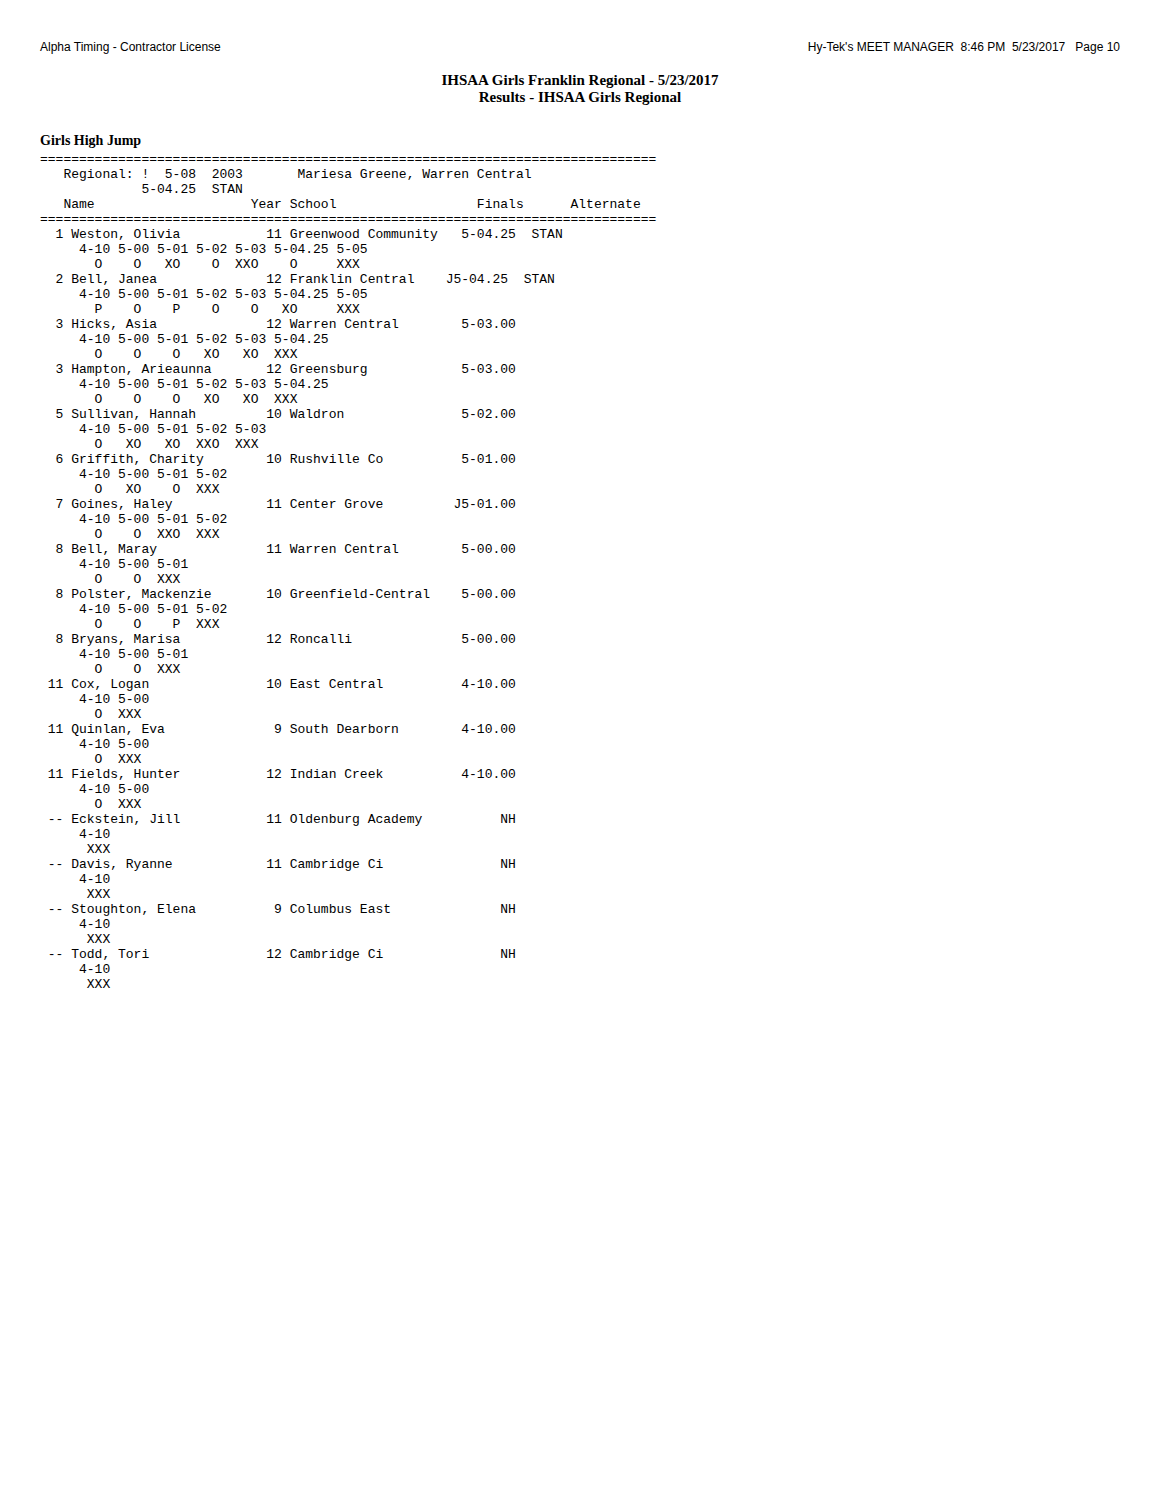Alpha Timing - Contractor License Hy-Tek's MEET MANAGER 8:46 PM 5/23/2017 Page 10
IHSAA Girls Franklin Regional - 5/23/2017
Results - IHSAA Girls Regional
Girls High Jump
===============================================================================
   Regional: !  5-08  2003       Mariesa Greene, Warren Central
             5-04.25  STAN
   Name                    Year School                  Finals      Alternate
===============================================================================
  1 Weston, Olivia           11 Greenwood Community   5-04.25  STAN
     4-10 5-00 5-01 5-02 5-03 5-04.25 5-05
       O    O   XO    O  XXO    O     XXX
  2 Bell, Janea              12 Franklin Central    J5-04.25  STAN
     4-10 5-00 5-01 5-02 5-03 5-04.25 5-05
       P    O    P    O    O   XO     XXX
  3 Hicks, Asia              12 Warren Central        5-03.00
     4-10 5-00 5-01 5-02 5-03 5-04.25
       O    O    O   XO   XO  XXX
  3 Hampton, Arieaunna       12 Greensburg            5-03.00
     4-10 5-00 5-01 5-02 5-03 5-04.25
       O    O    O   XO   XO  XXX
  5 Sullivan, Hannah         10 Waldron               5-02.00
     4-10 5-00 5-01 5-02 5-03
       O   XO   XO  XXO  XXX
  6 Griffith, Charity        10 Rushville Co          5-01.00
     4-10 5-00 5-01 5-02
       O   XO    O  XXX
  7 Goines, Haley            11 Center Grove         J5-01.00
     4-10 5-00 5-01 5-02
       O    O  XXO  XXX
  8 Bell, Maray              11 Warren Central        5-00.00
     4-10 5-00 5-01
       O    O  XXX
  8 Polster, Mackenzie       10 Greenfield-Central    5-00.00
     4-10 5-00 5-01 5-02
       O    O    P  XXX
  8 Bryans, Marisa           12 Roncalli              5-00.00
     4-10 5-00 5-01
       O    O  XXX
 11 Cox, Logan               10 East Central          4-10.00
     4-10 5-00
       O  XXX
 11 Quinlan, Eva              9 South Dearborn        4-10.00
     4-10 5-00
       O  XXX
 11 Fields, Hunter           12 Indian Creek          4-10.00
     4-10 5-00
       O  XXX
 -- Eckstein, Jill           11 Oldenburg Academy          NH
     4-10
      XXX
 -- Davis, Ryanne            11 Cambridge Ci               NH
     4-10
      XXX
 -- Stoughton, Elena          9 Columbus East              NH
     4-10
      XXX
 -- Todd, Tori               12 Cambridge Ci               NH
     4-10
      XXX